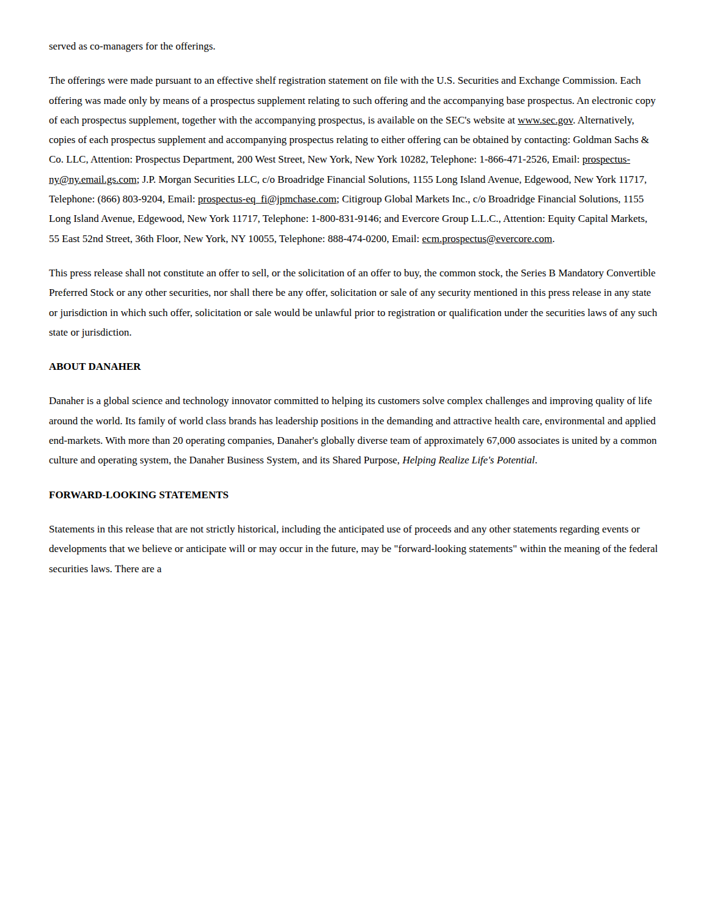served as co-managers for the offerings.
The offerings were made pursuant to an effective shelf registration statement on file with the U.S. Securities and Exchange Commission. Each offering was made only by means of a prospectus supplement relating to such offering and the accompanying base prospectus. An electronic copy of each prospectus supplement, together with the accompanying prospectus, is available on the SEC's website at www.sec.gov. Alternatively, copies of each prospectus supplement and accompanying prospectus relating to either offering can be obtained by contacting: Goldman Sachs & Co. LLC, Attention: Prospectus Department, 200 West Street, New York, New York 10282, Telephone: 1-866-471-2526, Email: prospectus-ny@ny.email.gs.com; J.P. Morgan Securities LLC, c/o Broadridge Financial Solutions, 1155 Long Island Avenue, Edgewood, New York 11717, Telephone: (866) 803-9204, Email: prospectus-eq_fi@jpmchase.com; Citigroup Global Markets Inc., c/o Broadridge Financial Solutions, 1155 Long Island Avenue, Edgewood, New York 11717, Telephone: 1-800-831-9146; and Evercore Group L.L.C., Attention: Equity Capital Markets, 55 East 52nd Street, 36th Floor, New York, NY 10055, Telephone: 888-474-0200, Email: ecm.prospectus@evercore.com.
This press release shall not constitute an offer to sell, or the solicitation of an offer to buy, the common stock, the Series B Mandatory Convertible Preferred Stock or any other securities, nor shall there be any offer, solicitation or sale of any security mentioned in this press release in any state or jurisdiction in which such offer, solicitation or sale would be unlawful prior to registration or qualification under the securities laws of any such state or jurisdiction.
ABOUT DANAHER
Danaher is a global science and technology innovator committed to helping its customers solve complex challenges and improving quality of life around the world. Its family of world class brands has leadership positions in the demanding and attractive health care, environmental and applied end-markets. With more than 20 operating companies, Danaher's globally diverse team of approximately 67,000 associates is united by a common culture and operating system, the Danaher Business System, and its Shared Purpose, Helping Realize Life's Potential.
FORWARD-LOOKING STATEMENTS
Statements in this release that are not strictly historical, including the anticipated use of proceeds and any other statements regarding events or developments that we believe or anticipate will or may occur in the future, may be "forward-looking statements" within the meaning of the federal securities laws. There are a